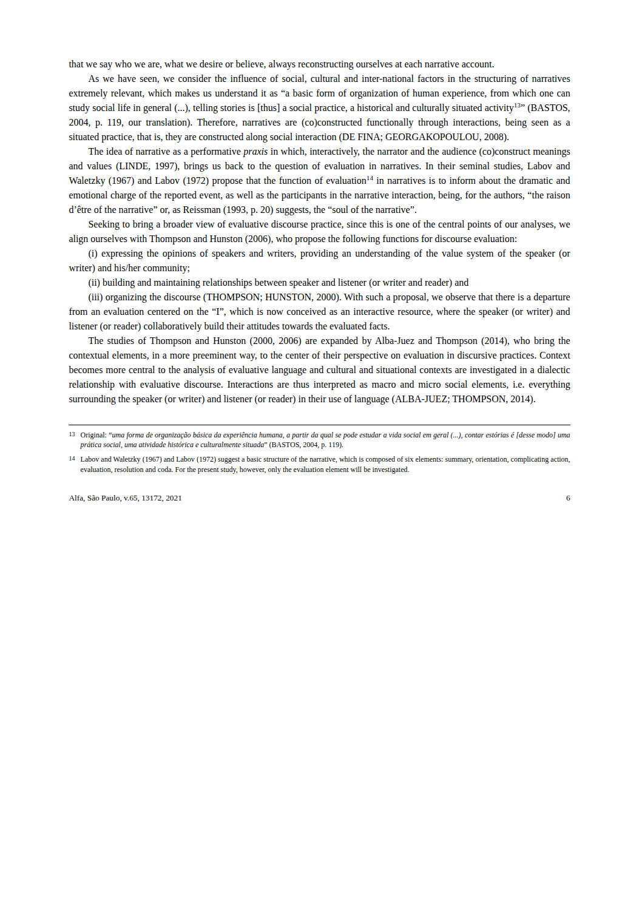that we say who we are, what we desire or believe, always reconstructing ourselves at each narrative account.
As we have seen, we consider the influence of social, cultural and inter-national factors in the structuring of narratives extremely relevant, which makes us understand it as “a basic form of organization of human experience, from which one can study social life in general (...), telling stories is [thus] a social practice, a historical and culturally situated activity13” (BASTOS, 2004, p. 119, our translation). Therefore, narratives are (co)constructed functionally through interactions, being seen as a situated practice, that is, they are constructed along social interaction (DE FINA; GEORGAKOPOULOU, 2008).
The idea of narrative as a performative praxis in which, interactively, the narrator and the audience (co)construct meanings and values (LINDE, 1997), brings us back to the question of evaluation in narratives. In their seminal studies, Labov and Waletzky (1967) and Labov (1972) propose that the function of evaluation14 in narratives is to inform about the dramatic and emotional charge of the reported event, as well as the participants in the narrative interaction, being, for the authors, “the raison d’être of the narrative” or, as Reissman (1993, p. 20) suggests, the “soul of the narrative”.
Seeking to bring a broader view of evaluative discourse practice, since this is one of the central points of our analyses, we align ourselves with Thompson and Hunston (2006), who propose the following functions for discourse evaluation:
(i) expressing the opinions of speakers and writers, providing an understanding of the value system of the speaker (or writer) and his/her community;
(ii) building and maintaining relationships between speaker and listener (or writer and reader) and
(iii) organizing the discourse (THOMPSON; HUNSTON, 2000). With such a proposal, we observe that there is a departure from an evaluation centered on the “I”, which is now conceived as an interactive resource, where the speaker (or writer) and listener (or reader) collaboratively build their attitudes towards the evaluated facts.
The studies of Thompson and Hunston (2000, 2006) are expanded by Alba-Juez and Thompson (2014), who bring the contextual elements, in a more preeminent way, to the center of their perspective on evaluation in discursive practices. Context becomes more central to the analysis of evaluative language and cultural and situational contexts are investigated in a dialectic relationship with evaluative discourse. Interactions are thus interpreted as macro and micro social elements, i.e. everything surrounding the speaker (or writer) and listener (or reader) in their use of language (ALBA-JUEZ; THOMPSON, 2014).
13 Original: “uma forma de organização básica da experiência humana, a partir da qual se pode estudar a vida social em geral (...), contar estórias é [desse modo] uma prática social, uma atividade histórica e culturalmente situada” (BASTOS, 2004, p. 119).
14 Labov and Waletzky (1967) and Labov (1972) suggest a basic structure of the narrative, which is composed of six elements: summary, orientation, complicating action, evaluation, resolution and coda. For the present study, however, only the evaluation element will be investigated.
Alfa, São Paulo, v.65, 13172, 2021 6